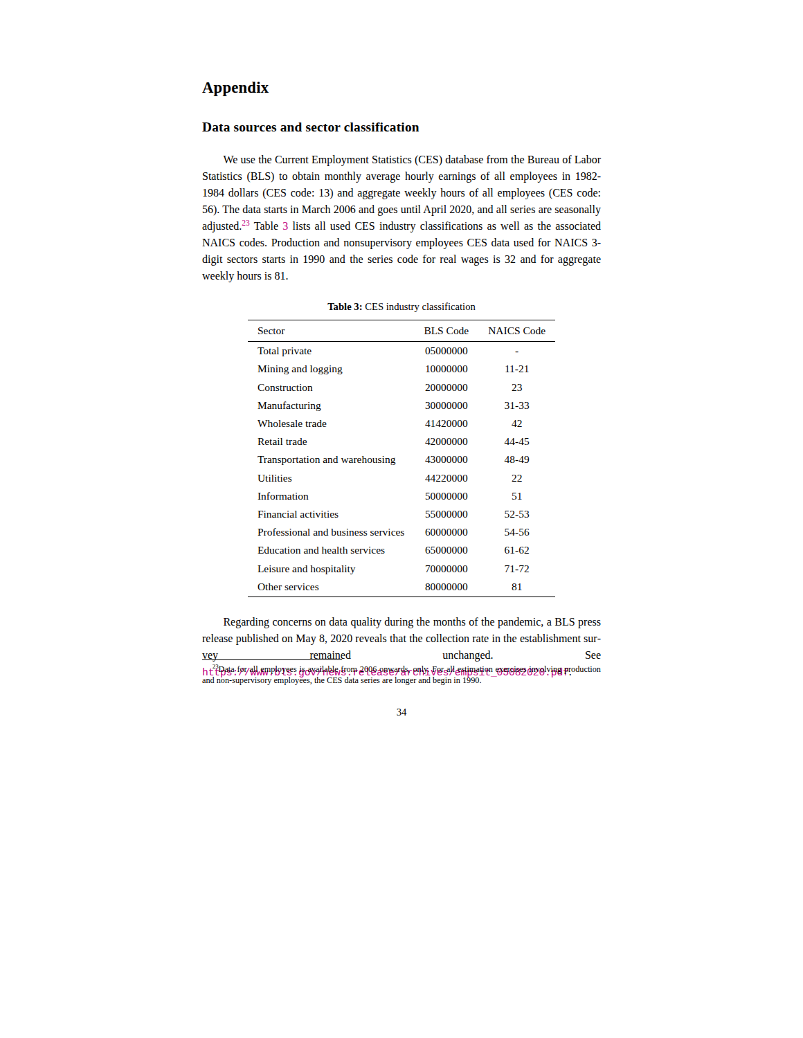Appendix
Data sources and sector classification
We use the Current Employment Statistics (CES) database from the Bureau of Labor Statistics (BLS) to obtain monthly average hourly earnings of all employees in 1982-1984 dollars (CES code: 13) and aggregate weekly hours of all employees (CES code: 56). The data starts in March 2006 and goes until April 2020, and all series are seasonally adjusted.23 Table 3 lists all used CES industry classifications as well as the associated NAICS codes. Production and nonsupervisory employees CES data used for NAICS 3-digit sectors starts in 1990 and the series code for real wages is 32 and for aggregate weekly hours is 81.
Table 3: CES industry classification
| Sector | BLS Code | NAICS Code |
| --- | --- | --- |
| Total private | 05000000 | - |
| Mining and logging | 10000000 | 11-21 |
| Construction | 20000000 | 23 |
| Manufacturing | 30000000 | 31-33 |
| Wholesale trade | 41420000 | 42 |
| Retail trade | 42000000 | 44-45 |
| Transportation and warehousing | 43000000 | 48-49 |
| Utilities | 44220000 | 22 |
| Information | 50000000 | 51 |
| Financial activities | 55000000 | 52-53 |
| Professional and business services | 60000000 | 54-56 |
| Education and health services | 65000000 | 61-62 |
| Leisure and hospitality | 70000000 | 71-72 |
| Other services | 80000000 | 81 |
Regarding concerns on data quality during the months of the pandemic, a BLS press release published on May 8, 2020 reveals that the collection rate in the establishment survey remained unchanged. See https://www.bls.gov/news.release/archives/empsit_05082020.pdf.
23Data for all employees is available from 2006 onwards, only. For all estimation exercises involving production and non-supervisory employees, the CES data series are longer and begin in 1990.
34